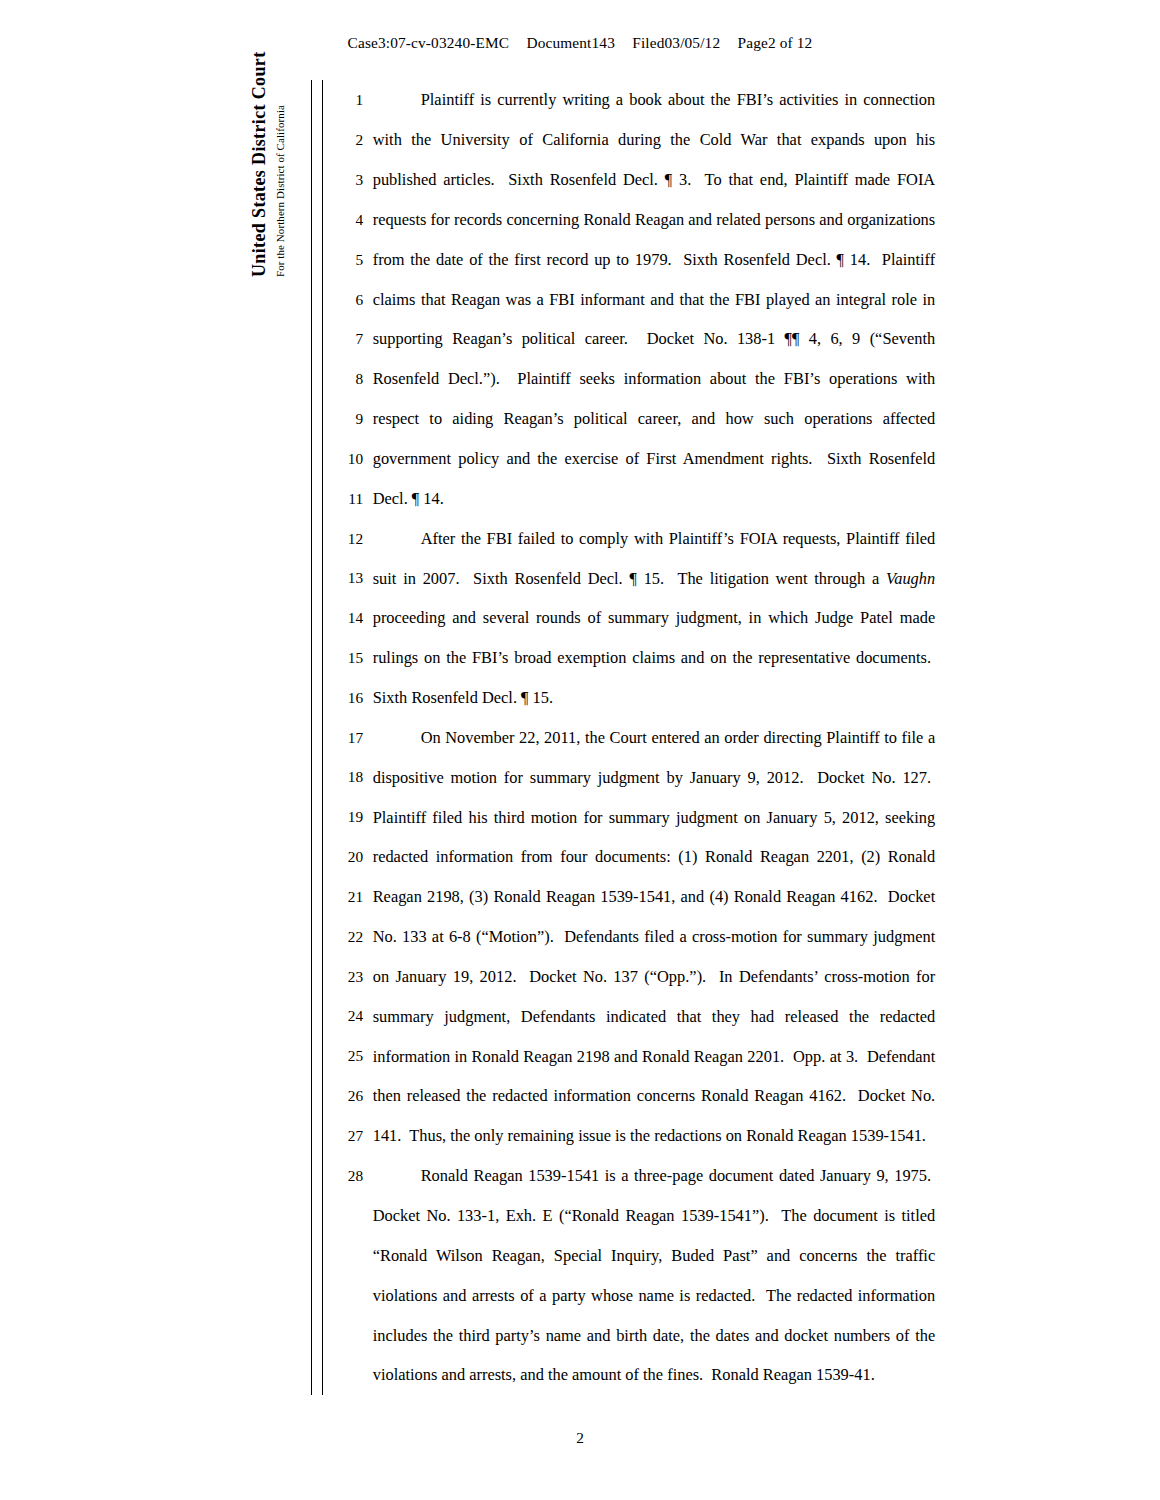Case3:07-cv-03240-EMC Document143 Filed03/05/12 Page2 of 12
United States District Court
For the Northern District of California
1
2
3
4
5
6
7
8
9
10
11
12
13
14
15
16
17
18
19
20
21
22
23
24
25
26
27
28
Plaintiff is currently writing a book about the FBI’s activities in connection with the University of California during the Cold War that expands upon his published articles. Sixth Rosenfeld Decl. ¶ 3. To that end, Plaintiff made FOIA requests for records concerning Ronald Reagan and related persons and organizations from the date of the first record up to 1979. Sixth Rosenfeld Decl. ¶ 14. Plaintiff claims that Reagan was a FBI informant and that the FBI played an integral role in supporting Reagan’s political career. Docket No. 138-1 ¶¶ 4, 6, 9 (“Seventh Rosenfeld Decl.”). Plaintiff seeks information about the FBI’s operations with respect to aiding Reagan’s political career, and how such operations affected government policy and the exercise of First Amendment rights. Sixth Rosenfeld Decl. ¶ 14.
After the FBI failed to comply with Plaintiff’s FOIA requests, Plaintiff filed suit in 2007. Sixth Rosenfeld Decl. ¶ 15. The litigation went through a Vaughn proceeding and several rounds of summary judgment, in which Judge Patel made rulings on the FBI’s broad exemption claims and on the representative documents. Sixth Rosenfeld Decl. ¶ 15.
On November 22, 2011, the Court entered an order directing Plaintiff to file a dispositive motion for summary judgment by January 9, 2012. Docket No. 127. Plaintiff filed his third motion for summary judgment on January 5, 2012, seeking redacted information from four documents: (1) Ronald Reagan 2201, (2) Ronald Reagan 2198, (3) Ronald Reagan 1539-1541, and (4) Ronald Reagan 4162. Docket No. 133 at 6-8 (“Motion”). Defendants filed a cross-motion for summary judgment on January 19, 2012. Docket No. 137 (“Opp.”). In Defendants’ cross-motion for summary judgment, Defendants indicated that they had released the redacted information in Ronald Reagan 2198 and Ronald Reagan 2201. Opp. at 3. Defendant then released the redacted information concerns Ronald Reagan 4162. Docket No. 141. Thus, the only remaining issue is the redactions on Ronald Reagan 1539-1541.
Ronald Reagan 1539-1541 is a three-page document dated January 9, 1975. Docket No. 133-1, Exh. E (“Ronald Reagan 1539-1541”). The document is titled “Ronald Wilson Reagan, Special Inquiry, Buded Past” and concerns the traffic violations and arrests of a party whose name is redacted. The redacted information includes the third party’s name and birth date, the dates and docket numbers of the violations and arrests, and the amount of the fines. Ronald Reagan 1539-41.
2